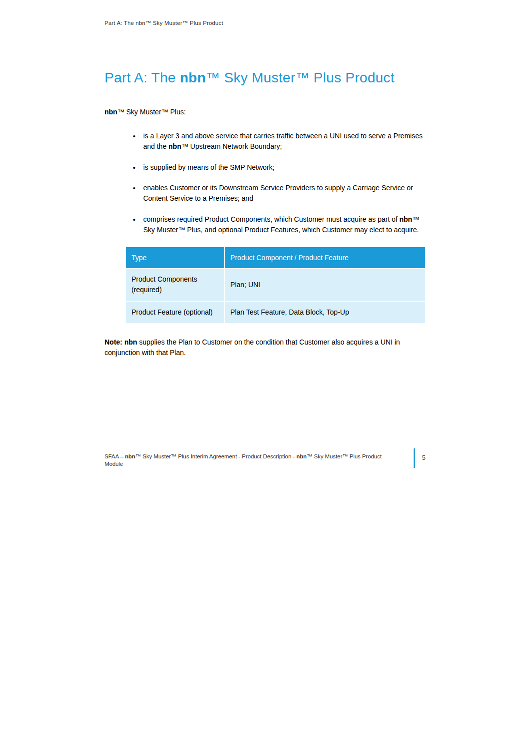Part A: The nbn™ Sky Muster™ Plus Product
Part A: The nbn™ Sky Muster™ Plus Product
nbn™ Sky Muster™ Plus:
is a Layer 3 and above service that carries traffic between a UNI used to serve a Premises and the nbn™ Upstream Network Boundary;
is supplied by means of the SMP Network;
enables Customer or its Downstream Service Providers to supply a Carriage Service or Content Service to a Premises; and
comprises required Product Components, which Customer must acquire as part of nbn™ Sky Muster™ Plus, and optional Product Features, which Customer may elect to acquire.
| Type | Product Component / Product Feature |
| --- | --- |
| Product Components (required) | Plan; UNI |
| Product Feature (optional) | Plan Test Feature, Data Block, Top-Up |
Note: nbn supplies the Plan to Customer on the condition that Customer also acquires a UNI in conjunction with that Plan.
SFAA – nbn™ Sky Muster™ Plus Interim Agreement - Product Description - nbn™ Sky Muster™ Plus Product Module
5